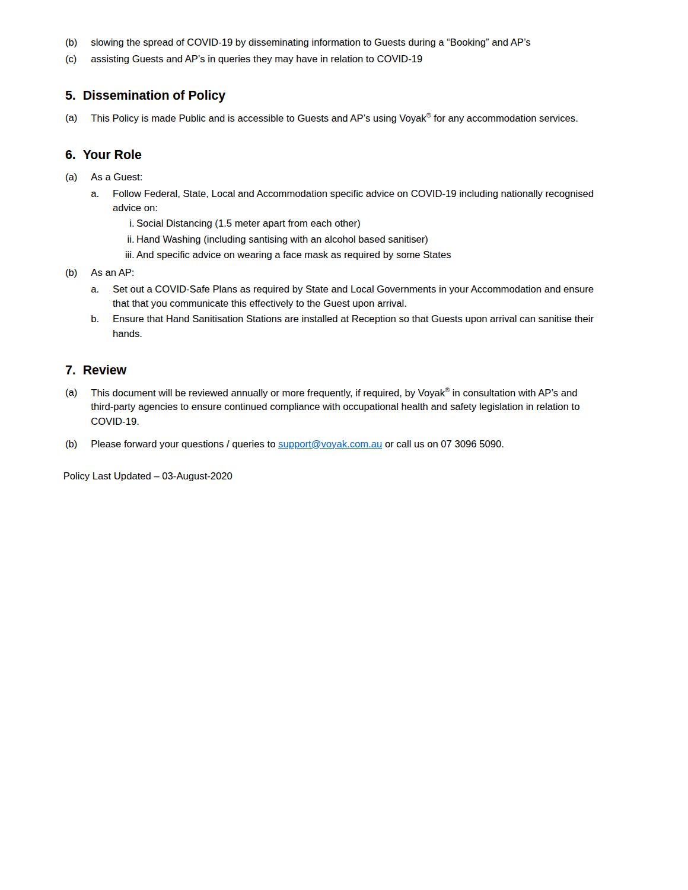(b) slowing the spread of COVID-19 by disseminating information to Guests during a “Booking” and AP’s
(c) assisting Guests and AP’s in queries they may have in relation to COVID-19
5. Dissemination of Policy
(a) This Policy is made Public and is accessible to Guests and AP’s using Voyak® for any accommodation services.
6. Your Role
(a) As a Guest:
a. Follow Federal, State, Local and Accommodation specific advice on COVID-19 including nationally recognised advice on:
i. Social Distancing (1.5 meter apart from each other)
ii. Hand Washing (including santising with an alcohol based sanitiser)
iii. And specific advice on wearing a face mask as required by some States
(b) As an AP:
a. Set out a COVID-Safe Plans as required by State and Local Governments in your Accommodation and ensure that that you communicate this effectively to the Guest upon arrival.
b. Ensure that Hand Sanitisation Stations are installed at Reception so that Guests upon arrival can sanitise their hands.
7. Review
(a) This document will be reviewed annually or more frequently, if required, by Voyak® in consultation with AP’s and third-party agencies to ensure continued compliance with occupational health and safety legislation in relation to COVID-19.
(b) Please forward your questions / queries to support@voyak.com.au or call us on 07 3096 5090.
Policy Last Updated – 03-August-2020